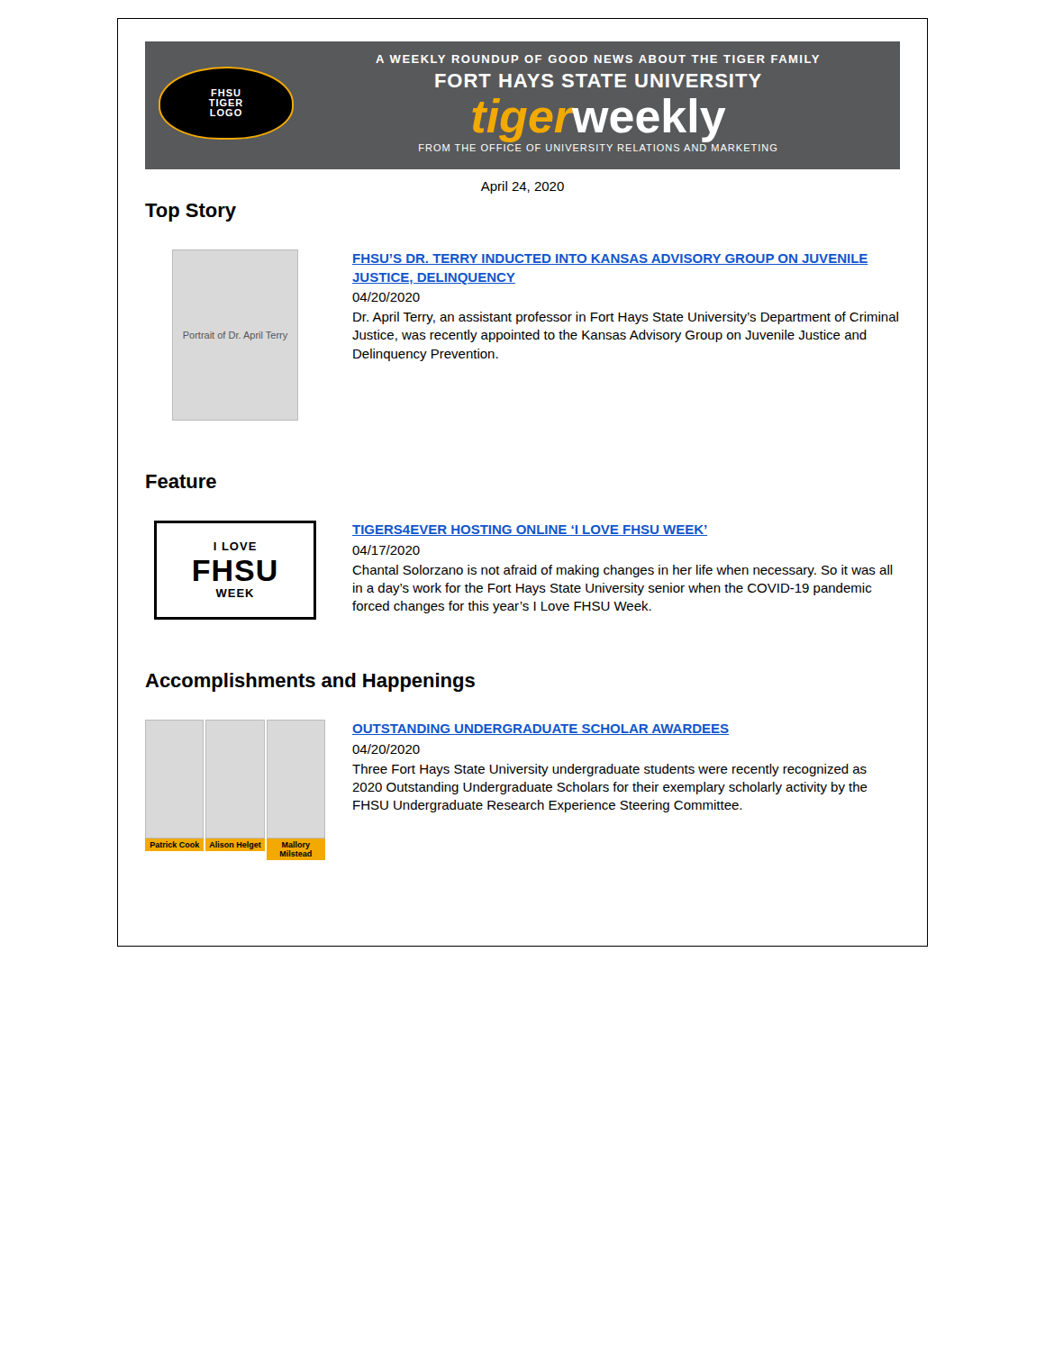FHSU
TIGER
LOGO
A WEEKLY ROUNDUP OF GOOD NEWS ABOUT THE TIGER FAMILY
FORT HAYS STATE UNIVERSITY
tiger weekly
FROM THE OFFICE OF UNIVERSITY RELATIONS AND MARKETING
April 24, 2020
Top Story
Portrait of Dr. April Terry
FHSU’s Dr. Terry inducted into Kansas Advisory Group on Juvenile Justice, Delinquency
04/20/2020
Dr. April Terry, an assistant professor in Fort Hays State University’s Department of Criminal Justice, was recently appointed to the Kansas Advisory Group on Juvenile Justice and Delinquency Prevention.
Feature
I LOVE FHSU WEEK
Tigers4Ever hosting online ‘I Love FHSU Week’
04/17/2020
Chantal Solorzano is not afraid of making changes in her life when necessary. So it was all in a day’s work for the Fort Hays State University senior when the COVID-19 pandemic forced changes for this year’s I Love FHSU Week.
Accomplishments and Happenings
Patrick Cook
Alison Helget
Mallory Milstead
Outstanding Undergraduate Scholar Awardees
04/20/2020
Three Fort Hays State University undergraduate students were recently recognized as 2020 Outstanding Undergraduate Scholars for their exemplary scholarly activity by the FHSU Undergraduate Research Experience Steering Committee.